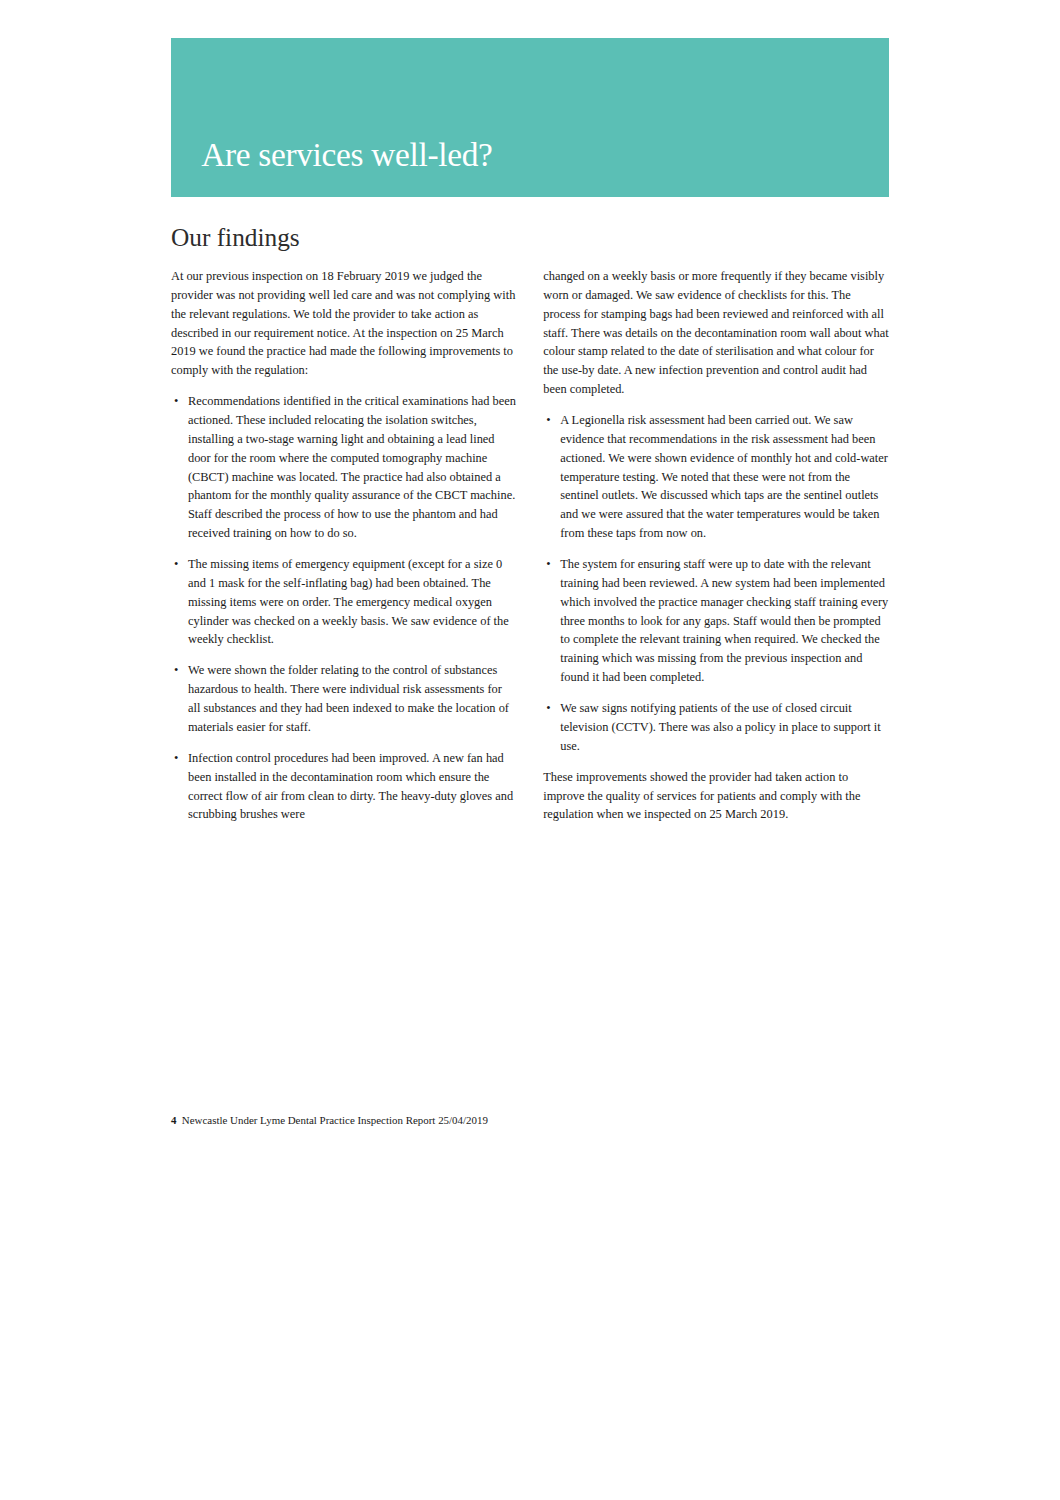Are services well-led?
Our findings
At our previous inspection on 18 February 2019 we judged the provider was not providing well led care and was not complying with the relevant regulations. We told the provider to take action as described in our requirement notice. At the inspection on 25 March 2019 we found the practice had made the following improvements to comply with the regulation:
Recommendations identified in the critical examinations had been actioned. These included relocating the isolation switches, installing a two-stage warning light and obtaining a lead lined door for the room where the computed tomography machine (CBCT) machine was located. The practice had also obtained a phantom for the monthly quality assurance of the CBCT machine. Staff described the process of how to use the phantom and had received training on how to do so.
The missing items of emergency equipment (except for a size 0 and 1 mask for the self-inflating bag) had been obtained. The missing items were on order. The emergency medical oxygen cylinder was checked on a weekly basis. We saw evidence of the weekly checklist.
We were shown the folder relating to the control of substances hazardous to health. There were individual risk assessments for all substances and they had been indexed to make the location of materials easier for staff.
Infection control procedures had been improved. A new fan had been installed in the decontamination room which ensure the correct flow of air from clean to dirty. The heavy-duty gloves and scrubbing brushes were
changed on a weekly basis or more frequently if they became visibly worn or damaged. We saw evidence of checklists for this. The process for stamping bags had been reviewed and reinforced with all staff. There was details on the decontamination room wall about what colour stamp related to the date of sterilisation and what colour for the use-by date. A new infection prevention and control audit had been completed.
A Legionella risk assessment had been carried out. We saw evidence that recommendations in the risk assessment had been actioned. We were shown evidence of monthly hot and cold-water temperature testing. We noted that these were not from the sentinel outlets. We discussed which taps are the sentinel outlets and we were assured that the water temperatures would be taken from these taps from now on.
The system for ensuring staff were up to date with the relevant training had been reviewed. A new system had been implemented which involved the practice manager checking staff training every three months to look for any gaps. Staff would then be prompted to complete the relevant training when required. We checked the training which was missing from the previous inspection and found it had been completed.
We saw signs notifying patients of the use of closed circuit television (CCTV). There was also a policy in place to support it use.
These improvements showed the provider had taken action to improve the quality of services for patients and comply with the regulation when we inspected on 25 March 2019.
4 Newcastle Under Lyme Dental Practice Inspection Report 25/04/2019